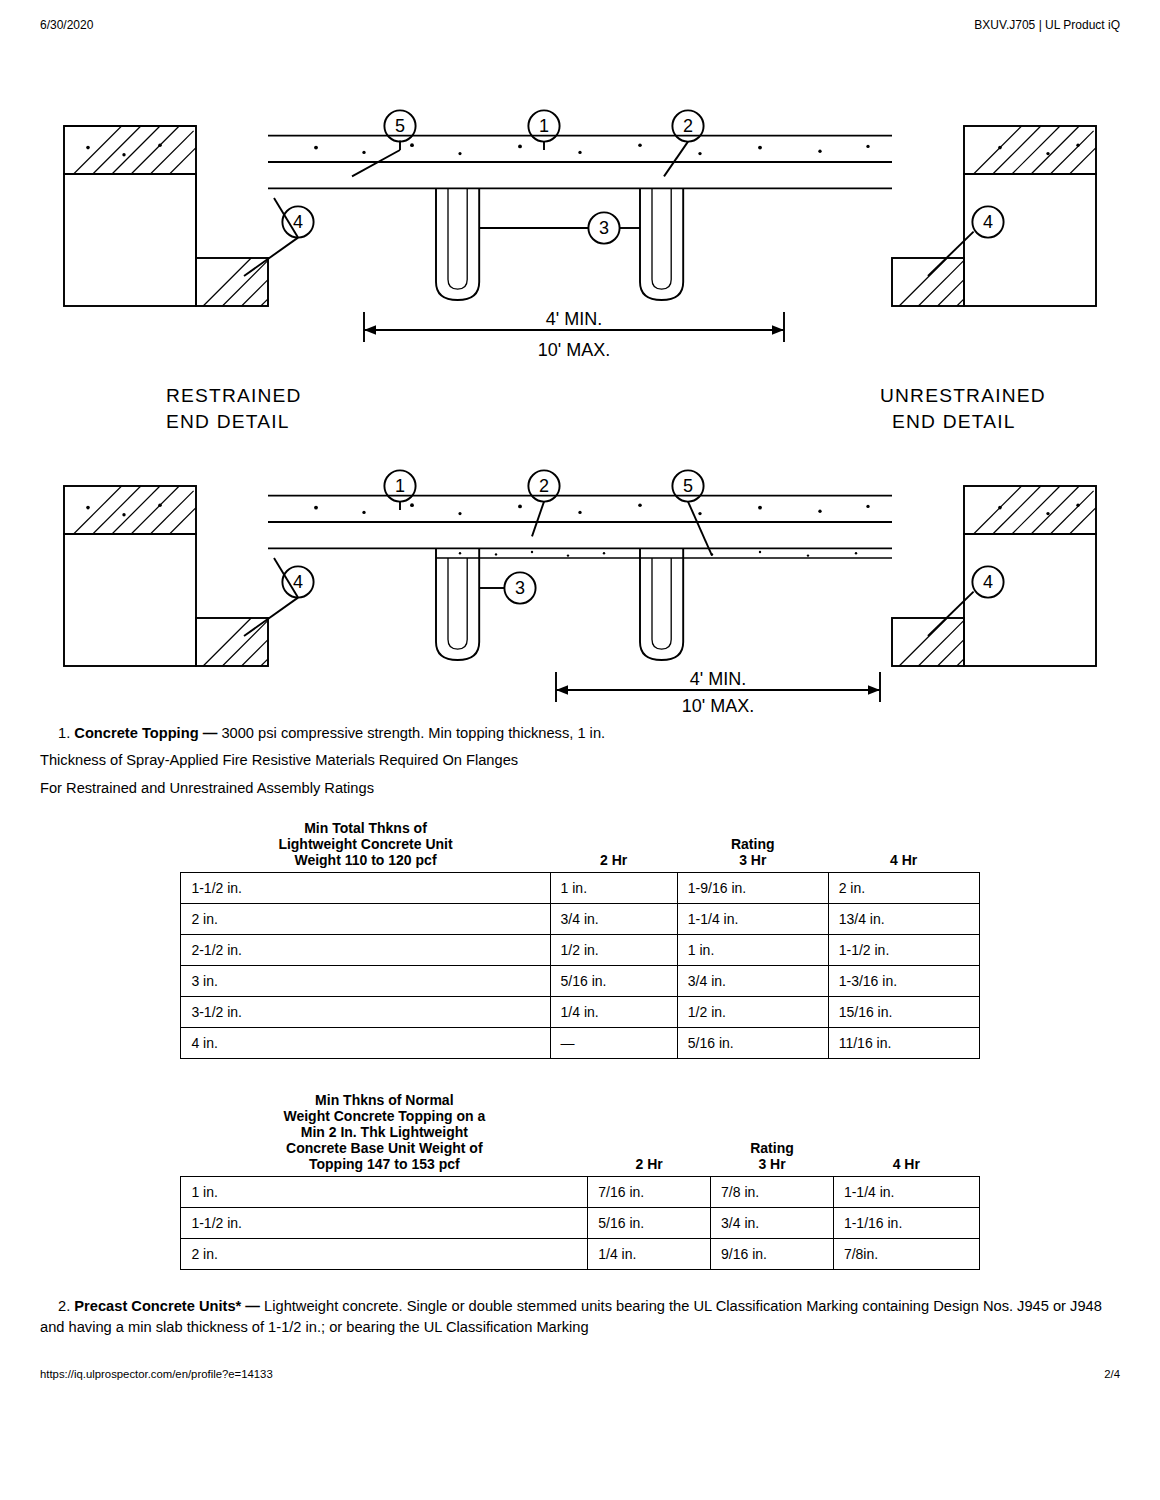6/30/2020 BXUV.J705 | UL Product iQ
5 1 2 3 4 4 4' MIN. 10' MAX. RESTRAINED END DETAIL UNRESTRAINED END DETAIL 1 2 5 3 4 4 4' MIN. 10' MAX.
1. Concrete Topping — 3000 psi compressive strength. Min topping thickness, 1 in.
Thickness of Spray-Applied Fire Resistive Materials Required On Flanges
For Restrained and Unrestrained Assembly Ratings
| Min Total Thkns of Lightweight Concrete Unit Weight 110 to 120 pcf | 2 Hr | Rating 3 Hr | 4 Hr |
| --- | --- | --- | --- |
| 1-1/2 in. | 1 in. | 1-9/16 in. | 2 in. |
| 2 in. | 3/4 in. | 1-1/4 in. | 13/4 in. |
| 2-1/2 in. | 1/2 in. | 1 in. | 1-1/2 in. |
| 3 in. | 5/16 in. | 3/4 in. | 1-3/16 in. |
| 3-1/2 in. | 1/4 in. | 1/2 in. | 15/16 in. |
| 4 in. | — | 5/16 in. | 11/16 in. |
| Min Thkns of Normal Weight Concrete Topping on a Min 2 In. Thk Lightweight Concrete Base Unit Weight of Topping 147 to 153 pcf | 2 Hr | Rating 3 Hr | 4 Hr |
| --- | --- | --- | --- |
| 1 in. | 7/16 in. | 7/8 in. | 1-1/4 in. |
| 1-1/2 in. | 5/16 in. | 3/4 in. | 1-1/16 in. |
| 2 in. | 1/4 in. | 9/16 in. | 7/8in. |
2. Precast Concrete Units* — Lightweight concrete. Single or double stemmed units bearing the UL Classification Marking containing Design Nos. J945 or J948 and having a min slab thickness of 1-1/2 in.; or bearing the UL Classification Marking
https://iq.ulprospector.com/en/profile?e=14133 2/4